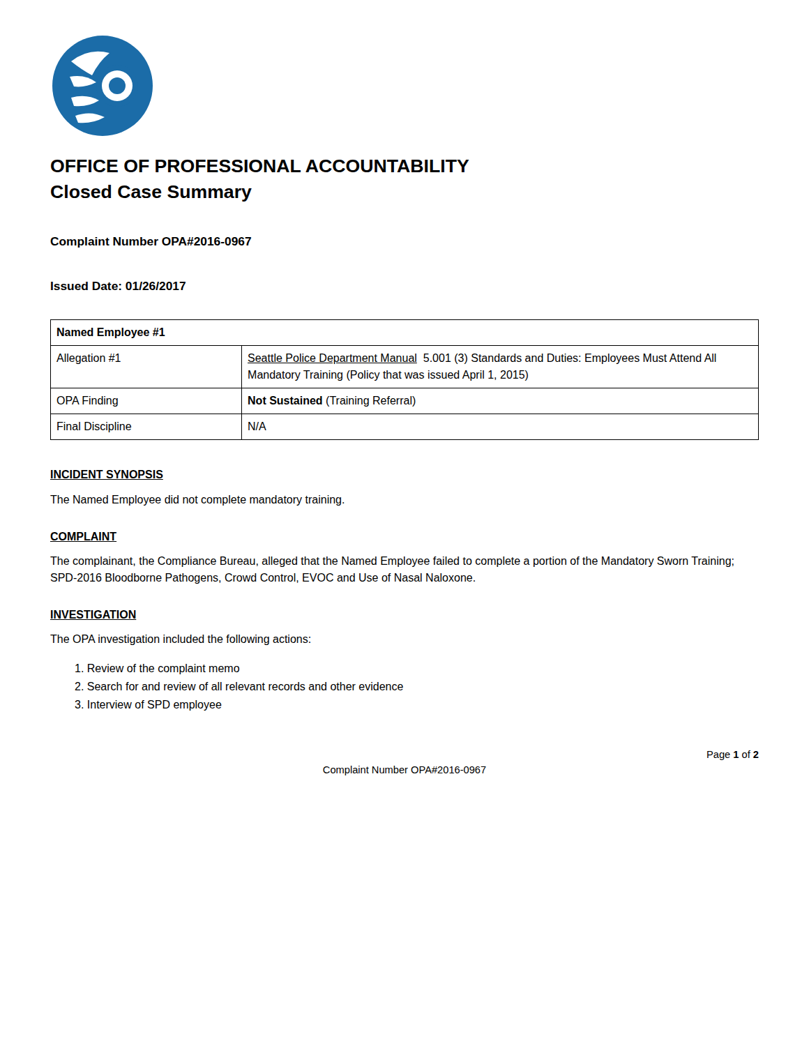OFFICE OF PROFESSIONAL ACCOUNTABILITY
Closed Case Summary
Complaint Number OPA#2016-0967
Issued Date: 01/26/2017
| Named Employee #1 |
| Allegation #1 | Seattle Police Department Manual 5.001 (3) Standards and Duties: Employees Must Attend All Mandatory Training (Policy that was issued April 1, 2015) |
| OPA Finding | Not Sustained (Training Referral) |
| Final Discipline | N/A |
INCIDENT SYNOPSIS
The Named Employee did not complete mandatory training.
COMPLAINT
The complainant, the Compliance Bureau, alleged that the Named Employee failed to complete a portion of the Mandatory Sworn Training; SPD-2016 Bloodborne Pathogens, Crowd Control, EVOC and Use of Nasal Naloxone.
INVESTIGATION
The OPA investigation included the following actions:
Review of the complaint memo
Search for and review of all relevant records and other evidence
Interview of SPD employee
Page 1 of 2
Complaint Number OPA#2016-0967